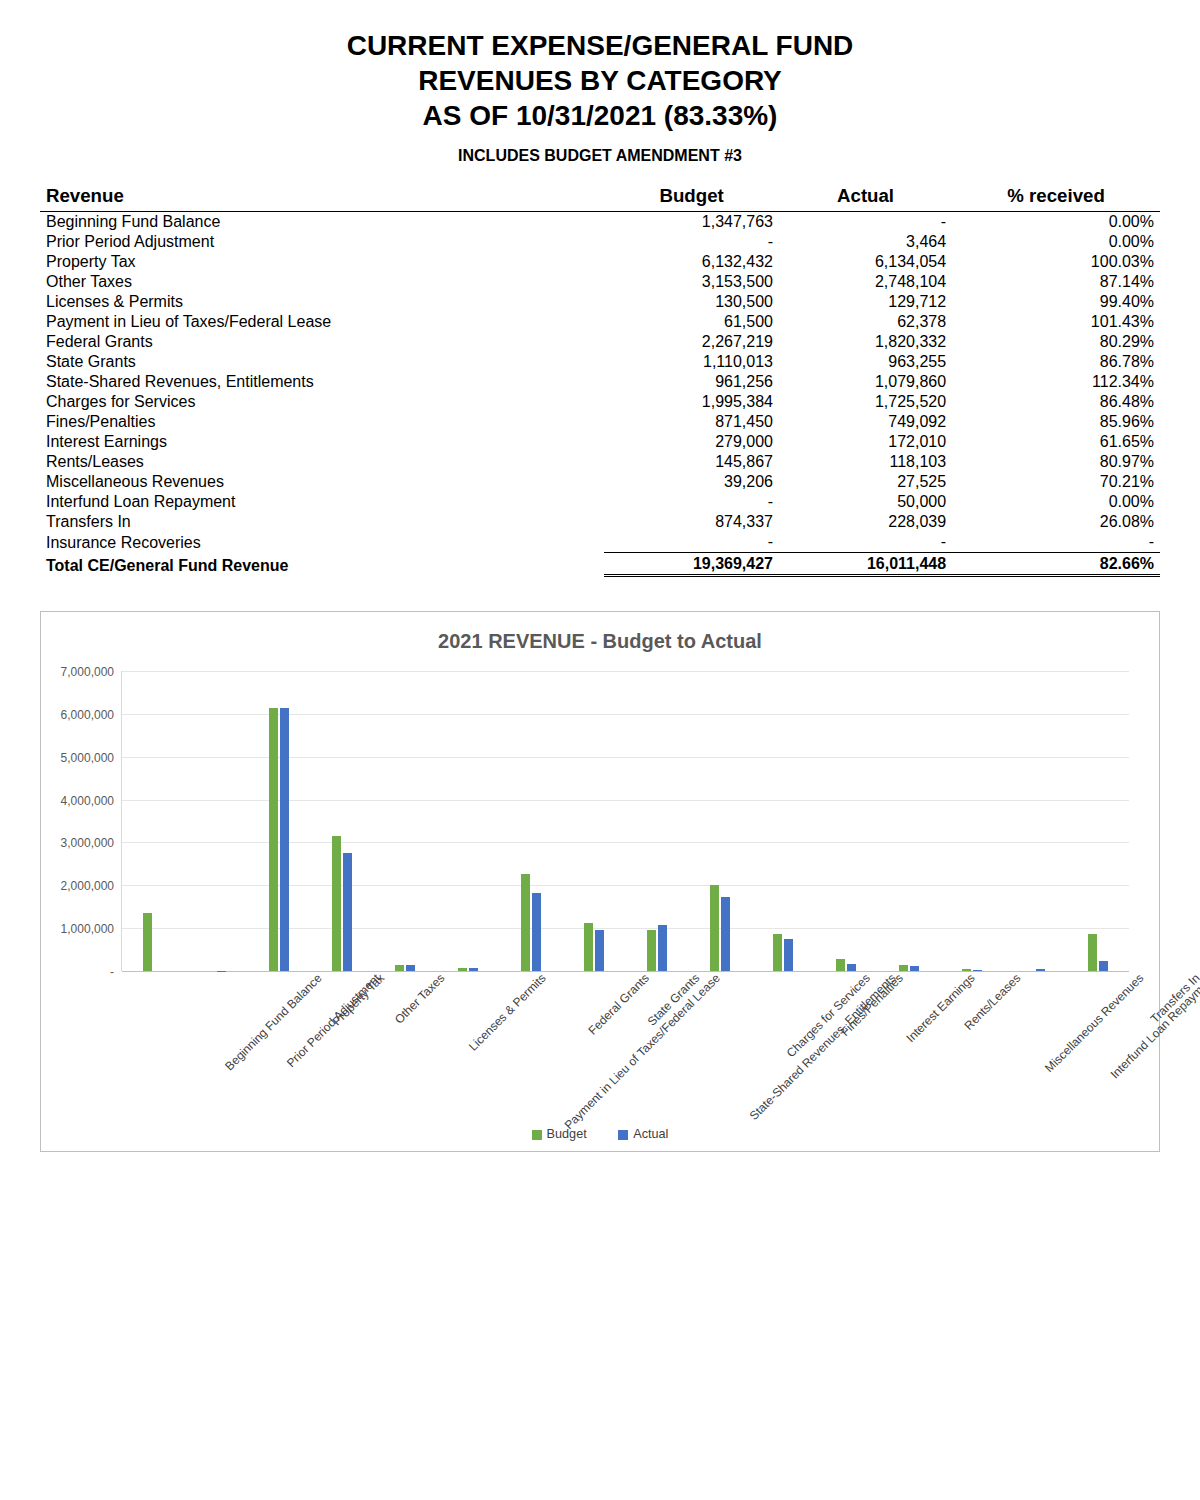CURRENT EXPENSE/GENERAL FUND
REVENUES BY CATEGORY
AS OF 10/31/2021 (83.33%)
INCLUDES BUDGET AMENDMENT #3
| Revenue | Budget | Actual | % received |
| --- | --- | --- | --- |
| Beginning Fund Balance | 1,347,763 | - | 0.00% |
| Prior Period Adjustment | - | 3,464 | 0.00% |
| Property Tax | 6,132,432 | 6,134,054 | 100.03% |
| Other Taxes | 3,153,500 | 2,748,104 | 87.14% |
| Licenses & Permits | 130,500 | 129,712 | 99.40% |
| Payment in Lieu of Taxes/Federal Lease | 61,500 | 62,378 | 101.43% |
| Federal Grants | 2,267,219 | 1,820,332 | 80.29% |
| State Grants | 1,110,013 | 963,255 | 86.78% |
| State-Shared Revenues, Entitlements | 961,256 | 1,079,860 | 112.34% |
| Charges for Services | 1,995,384 | 1,725,520 | 86.48% |
| Fines/Penalties | 871,450 | 749,092 | 85.96% |
| Interest Earnings | 279,000 | 172,010 | 61.65% |
| Rents/Leases | 145,867 | 118,103 | 80.97% |
| Miscellaneous Revenues | 39,206 | 27,525 | 70.21% |
| Interfund Loan Repayment | - | 50,000 | 0.00% |
| Transfers In | 874,337 | 228,039 | 26.08% |
| Insurance Recoveries | - | - | - |
| Total CE/General Fund Revenue | 19,369,427 | 16,011,448 | 82.66% |
2021 REVENUE - Budget to Actual
7,000,000
6,000,000
5,000,000
4,000,000
3,000,000
2,000,000
1,000,000
-
Beginning Fund Balance
Prior Period Adjustment
Property Tax
Other Taxes
Licenses & Permits
Payment in Lieu of Taxes/Federal Lease
Federal Grants
State Grants
State-Shared Revenues, Entitlements
Charges for Services
Fines/Penalties
Interest Earnings
Rents/Leases
Miscellaneous Revenues
Interfund Loan Repayment
Transfers In
Budget Actual